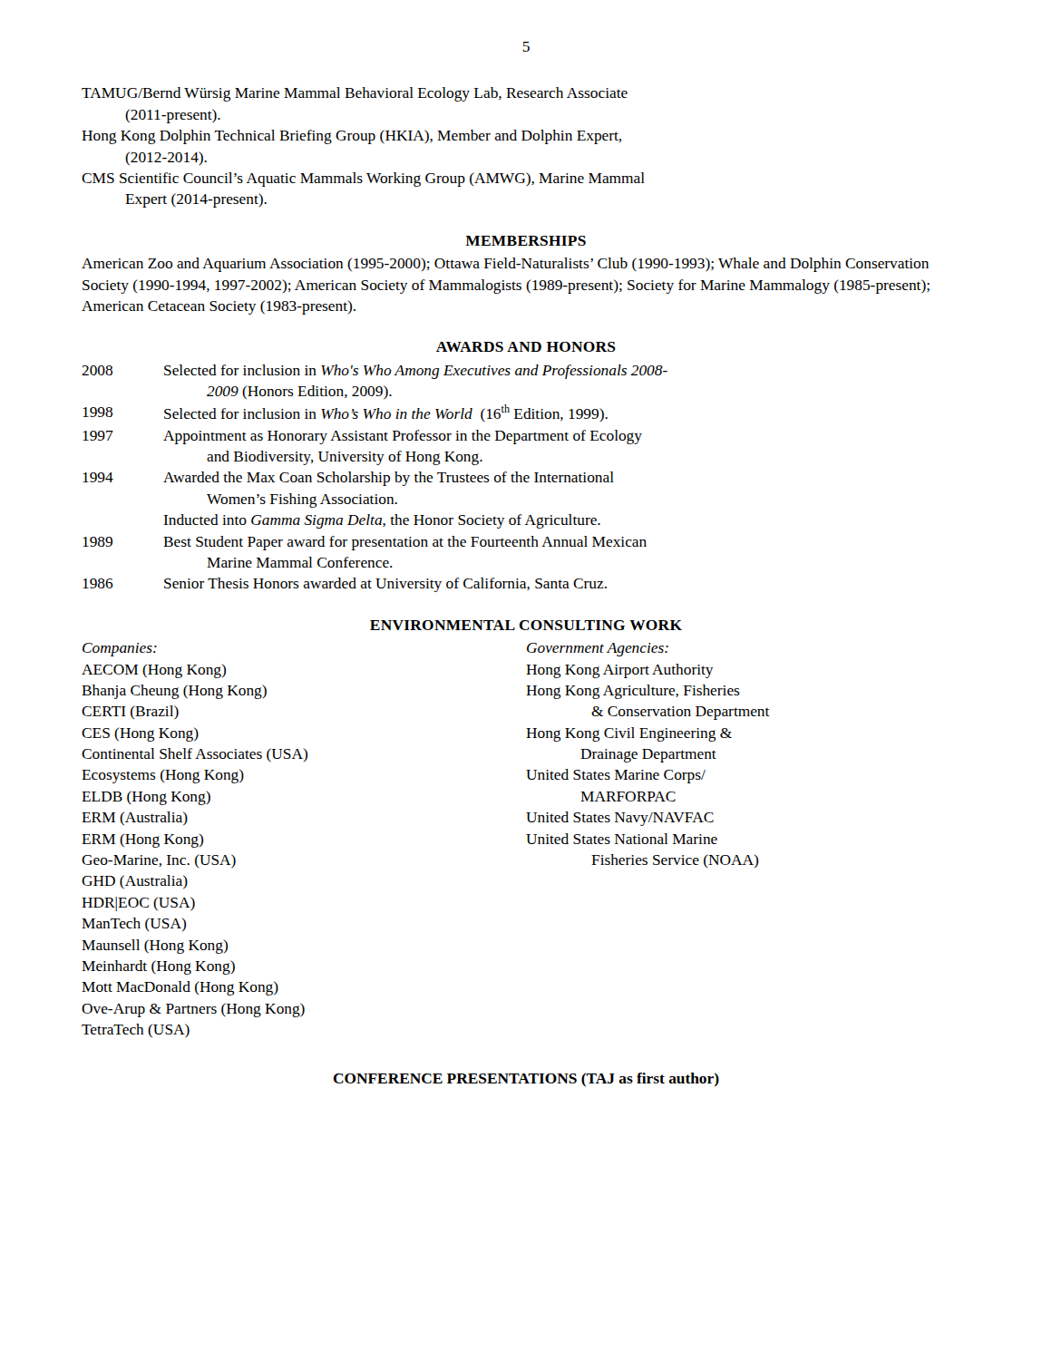5
TAMUG/Bernd Würsig Marine Mammal Behavioral Ecology Lab, Research Associate (2011-present).
Hong Kong Dolphin Technical Briefing Group (HKIA), Member and Dolphin Expert, (2012-2014).
CMS Scientific Council’s Aquatic Mammals Working Group (AMWG), Marine Mammal Expert (2014-present).
MEMBERSHIPS
American Zoo and Aquarium Association (1995-2000); Ottawa Field-Naturalists’ Club (1990-1993); Whale and Dolphin Conservation Society (1990-1994, 1997-2002); American Society of Mammalogists (1989-present); Society for Marine Mammalogy (1985-present); American Cetacean Society (1983-present).
AWARDS AND HONORS
| 2008 | Selected for inclusion in Who's Who Among Executives and Professionals 2008- 2009 (Honors Edition, 2009). |
| 1998 | Selected for inclusion in Who’s Who in the World (16 th Edition, 1999). |
| 1997 | Appointment as Honorary Assistant Professor in the Department of Ecology and Biodiversity, University of Hong Kong. |
| 1994 | Awarded the Max Coan Scholarship by the Trustees of the International Women’s Fishing Association. Inducted into Gamma Sigma Delta , the Honor Society of Agriculture. |
| 1989 | Best Student Paper award for presentation at the Fourteenth Annual Mexican Marine Mammal Conference. |
| 1986 | Senior Thesis Honors awarded at University of California, Santa Cruz. |
ENVIRONMENTAL CONSULTING WORK
| Companies: | Government Agencies: |
| AECOM (Hong Kong) | Hong Kong Airport Authority |
| Bhanja Cheung (Hong Kong) | Hong Kong Agriculture, Fisheries |
| CERTI (Brazil) | & Conservation Department |
| CES (Hong Kong) | Hong Kong Civil Engineering & |
| Continental Shelf Associates (USA) | Drainage Department |
| Ecosystems (Hong Kong) | United States Marine Corps/ |
| ELDB (Hong Kong) | MARFORPAC |
| ERM (Australia) | United States Navy/NAVFAC |
| ERM (Hong Kong) | United States National Marine |
| Geo-Marine, Inc. (USA) | Fisheries Service (NOAA) |
| GHD (Australia) | |
| HDR/EOC (USA) | |
| ManTech (USA) | |
| Maunsell (Hong Kong) | |
| Meinhardt (Hong Kong) | |
| Mott MacDonald (Hong Kong) | |
| Ove-Arup & Partners (Hong Kong) | |
| TetraTech (USA) | |
CONFERENCE PRESENTATIONS (TAJ as first author)